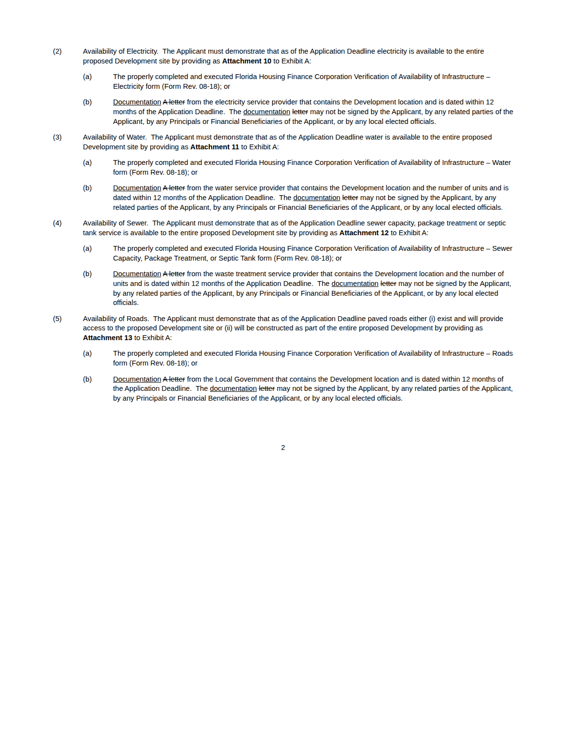(2)
Availability of Electricity. The Applicant must demonstrate that as of the Application Deadline electricity is available to the entire proposed Development site by providing as Attachment 10 to Exhibit A:
(a)
The properly completed and executed Florida Housing Finance Corporation Verification of Availability of Infrastructure – Electricity form (Form Rev. 08-18); or
(b)
Documentation A letter from the electricity service provider that contains the Development location and is dated within 12 months of the Application Deadline. The documentation letter may not be signed by the Applicant, by any related parties of the Applicant, by any Principals or Financial Beneficiaries of the Applicant, or by any local elected officials.
(3)
Availability of Water. The Applicant must demonstrate that as of the Application Deadline water is available to the entire proposed Development site by providing as Attachment 11 to Exhibit A:
(a)
The properly completed and executed Florida Housing Finance Corporation Verification of Availability of Infrastructure – Water form (Form Rev. 08-18); or
(b)
Documentation A letter from the water service provider that contains the Development location and the number of units and is dated within 12 months of the Application Deadline. The documentation letter may not be signed by the Applicant, by any related parties of the Applicant, by any Principals or Financial Beneficiaries of the Applicant, or by any local elected officials.
(4)
Availability of Sewer. The Applicant must demonstrate that as of the Application Deadline sewer capacity, package treatment or septic tank service is available to the entire proposed Development site by providing as Attachment 12 to Exhibit A:
(a)
The properly completed and executed Florida Housing Finance Corporation Verification of Availability of Infrastructure – Sewer Capacity, Package Treatment, or Septic Tank form (Form Rev. 08-18); or
(b)
Documentation A letter from the waste treatment service provider that contains the Development location and the number of units and is dated within 12 months of the Application Deadline. The documentation letter may not be signed by the Applicant, by any related parties of the Applicant, by any Principals or Financial Beneficiaries of the Applicant, or by any local elected officials.
(5)
Availability of Roads. The Applicant must demonstrate that as of the Application Deadline paved roads either (i) exist and will provide access to the proposed Development site or (ii) will be constructed as part of the entire proposed Development by providing as Attachment 13 to Exhibit A:
(a)
The properly completed and executed Florida Housing Finance Corporation Verification of Availability of Infrastructure – Roads form (Form Rev. 08-18); or
(b)
Documentation A letter from the Local Government that contains the Development location and is dated within 12 months of the Application Deadline. The documentation letter may not be signed by the Applicant, by any related parties of the Applicant, by any Principals or Financial Beneficiaries of the Applicant, or by any local elected officials.
2